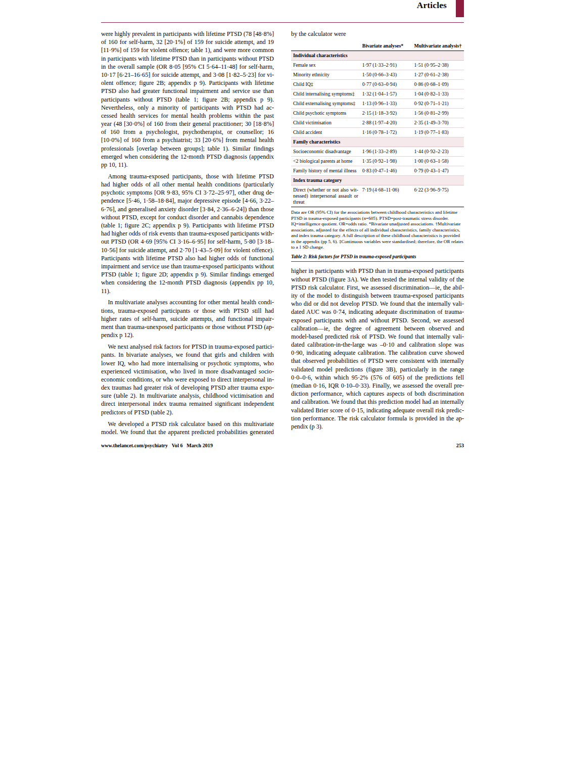Articles
were highly prevalent in participants with lifetime PTSD (78 [48·8%] of 160 for self-harm, 32 [20·1%] of 159 for suicide attempt, and 19 [11·9%] of 159 for violent offence; table 1), and were more common in participants with lifetime PTSD than in participants without PTSD in the overall sample (OR 8·05 [95% CI 5·64–11·48] for self-harm, 10·17 [6·21–16·65] for suicide attempt, and 3·08 [1·82–5·23] for violent offence; figure 2B; appendix p 9). Participants with lifetime PTSD also had greater functional impairment and service use than participants without PTSD (table 1; figure 2B; appendix p 9). Nevertheless, only a minority of participants with PTSD had accessed health services for mental health problems within the past year (48 [30·0%] of 160 from their general practitioner; 30 [18·8%] of 160 from a psychologist, psychotherapist, or counsellor; 16 [10·0%] of 160 from a psychiatrist; 33 [20·6%] from mental health professionals [overlap between groups]; table 1). Similar findings emerged when considering the 12-month PTSD diagnosis (appendix pp 10, 11).
Among trauma-exposed participants, those with lifetime PTSD had higher odds of all other mental health conditions (particularly psychotic symptoms [OR 9·83, 95% CI 3·72–25·97], other drug dependence [5·46, 1·58–18·84], major depressive episode [4·66, 3·22–6·76], and generalised anxiety disorder [3·84, 2·36–6·24]) than those without PTSD, except for conduct disorder and cannabis dependence (table 1; figure 2C; appendix p 9). Participants with lifetime PTSD had higher odds of risk events than trauma-exposed participants without PTSD (OR 4·69 [95% CI 3·16–6·95] for self-harm, 5·80 [3·18–10·56] for suicide attempt, and 2·70 [1·43–5·09] for violent offence). Participants with lifetime PTSD also had higher odds of functional impairment and service use than trauma-exposed participants without PTSD (table 1; figure 2D; appendix p 9). Similar findings emerged when considering the 12-month PTSD diagnosis (appendix pp 10, 11).
In multivariate analyses accounting for other mental health conditions, trauma-exposed participants or those with PTSD still had higher rates of self-harm, suicide attempts, and functional impairment than trauma-unexposed participants or those without PTSD (appendix p 12).
We next analysed risk factors for PTSD in trauma-exposed participants. In bivariate analyses, we found that girls and children with lower IQ, who had more internalising or psychotic symptoms, who experienced victimisation, who lived in more disadvantaged socio-economic conditions, or who were exposed to direct interpersonal index traumas had greater risk of developing PTSD after trauma exposure (table 2). In multivariate analysis, childhood victimisation and direct interpersonal index trauma remained significant independent predictors of PTSD (table 2).
We developed a PTSD risk calculator based on this multivariate model. We found that the apparent predicted probabilities generated by the calculator were
| | Bivariate analyses* | Multivariate analysis† |
| --- | --- | --- |
| Individual characteristics |
| Female sex | 1·97 (1·33–2·91) | 1·51 (0·95–2·38) |
| Minority ethnicity | 1·50 (0·66–3·43) | 1·27 (0·61–2·38) |
| Child IQ‡ | 0·77 (0·63–0·94) | 0·86 (0·68–1·09) |
| Child internalising symptoms‡ | 1·32 (1·04–1·57) | 1·04 (0·82–1·33) |
| Child externalising symptoms‡ | 1·13 (0·96–1·33) | 0·92 (0·71–1·21) |
| Child psychotic symptoms | 2·15 (1·18–3·92) | 1·56 (0·81–2·99) |
| Child victimisation | 2·88 (1·97–4·20) | 2·35 (1·49–3·70) |
| Child accident | 1·16 (0·78–1·72) | 1·19 (0·77–1·83) |
| Family characteristics |
| Socioeconomic disadvantage | 1·96 (1·33–2·89) | 1·44 (0·92–2·23) |
| <2 biological parents at home | 1·35 (0·92–1·98) | 1·00 (0·63–1·58) |
| Family history of mental illness | 0·83 (0·47–1·46) | 0·79 (0·43–1·47) |
| Index trauma category |
| Direct (whether or not also witnessed) interpersonal assault or threat | 7·19 (4·68–11·06) | 6·22 (3·96–9·75) |
Data are OR (95% CI) for the associations between childhood characteristics and lifetime PTSD in trauma-exposed participants (n=605). PTSD=post-traumatic stress disorder. IQ=intelligence quotient. OR=odds ratio. *Bivariate unadjusted associations. †Multivariate associations, adjusted for the effects of all individual characteristics, family characteristics, and index trauma category. A full description of these childhood characteristics is provided in the appendix (pp 5, 6). ‡Continuous variables were standardised; therefore, the OR relates to a 1 SD change.
Table 2: Risk factors for PTSD in trauma-exposed participants
higher in participants with PTSD than in trauma-exposed participants without PTSD (figure 3A). We then tested the internal validity of the PTSD risk calculator. First, we assessed discrimination—ie, the ability of the model to distinguish between trauma-exposed participants who did or did not develop PTSD. We found that the internally validated AUC was 0·74, indicating adequate discrimination of trauma-exposed participants with and without PTSD. Second, we assessed calibration—ie, the degree of agreement between observed and model-based predicted risk of PTSD. We found that internally validated calibration-in-the-large was –0·10 and calibration slope was 0·90, indicating adequate calibration. The calibration curve showed that observed probabilities of PTSD were consistent with internally validated model predictions (figure 3B), particularly in the range 0·0–0·6, within which 95·2% (576 of 605) of the predictions fell (median 0·16, IQR 0·10–0·33). Finally, we assessed the overall prediction performance, which captures aspects of both discrimination and calibration. We found that this prediction model had an internally validated Brier score of 0·15, indicating adequate overall risk prediction performance. The risk calculator formula is provided in the appendix (p 3).
www.thelancet.com/psychiatry Vol 6 March 2019
253